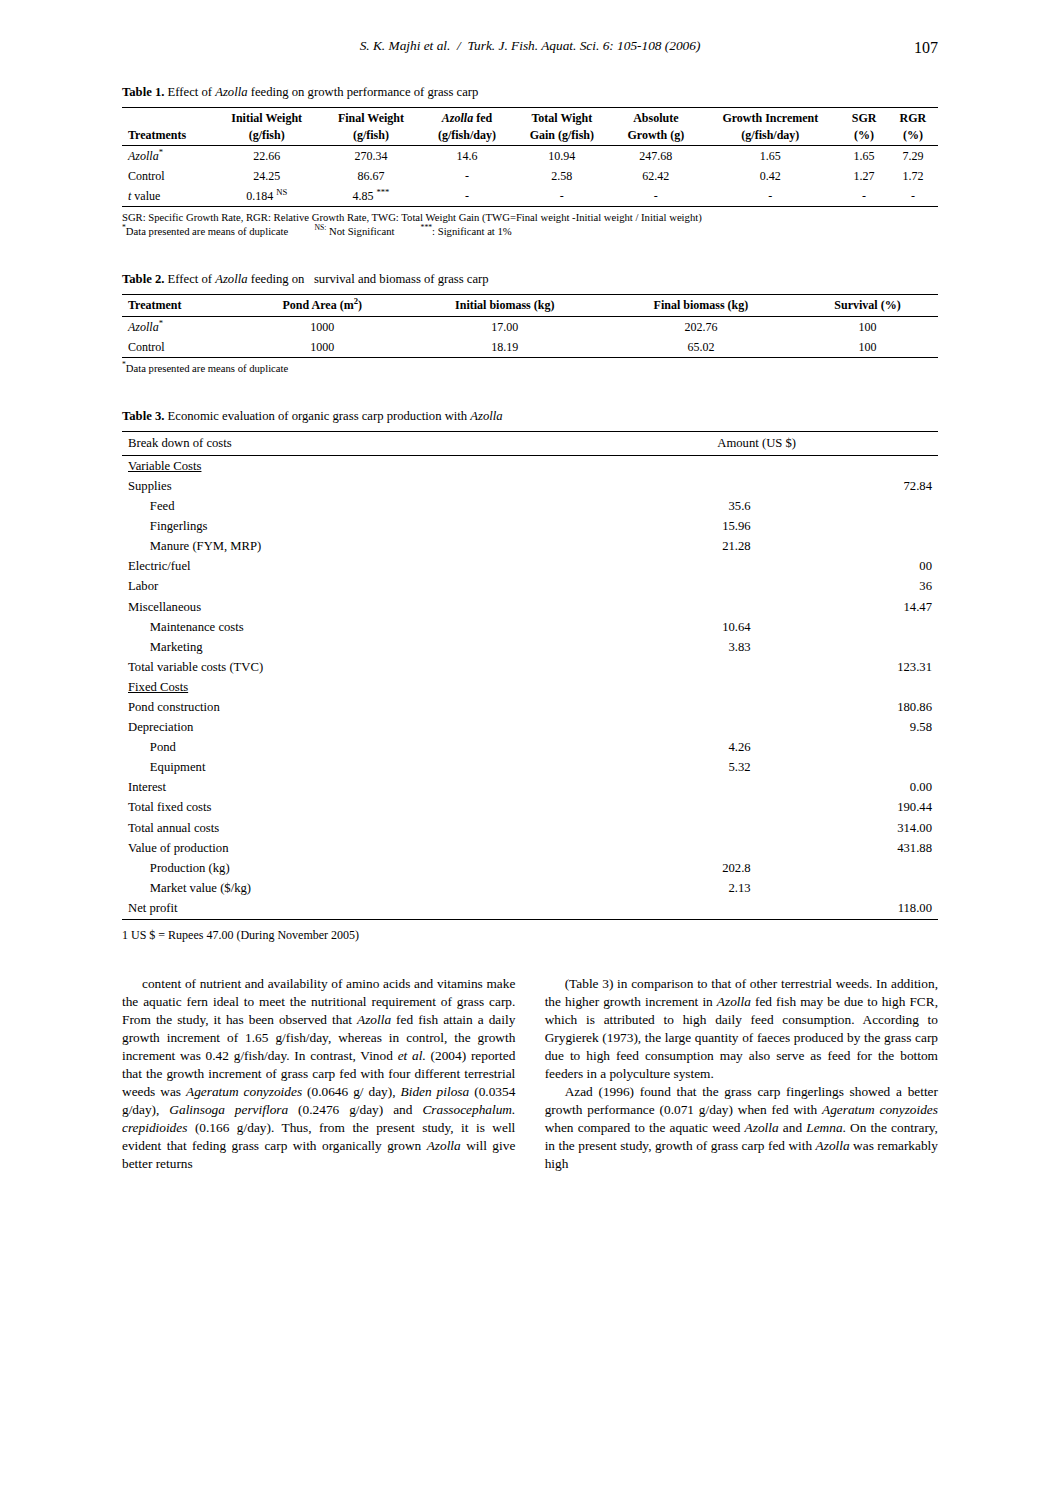S. K. Majhi et al. / Turk. J. Fish. Aquat. Sci. 6: 105-108 (2006) 107
Table 1. Effect of Azolla feeding on growth performance of grass carp
| Treatments | Initial Weight (g/fish) | Final Weight (g/fish) | Azolla fed (g/fish/day) | Total Wight Gain (g/fish) | Absolute Growth (g) | Growth Increment (g/fish/day) | SGR (%) | RGR (%) |
| --- | --- | --- | --- | --- | --- | --- | --- | --- |
| Azolla * | 22.66 | 270.34 | 14.6 | 10.94 | 247.68 | 1.65 | 1.65 | 7.29 |
| Control | 24.25 | 86.67 | - | 2.58 | 62.42 | 0.42 | 1.27 | 1.72 |
| t value | 0.184 NS | 4.85 *** | - | - | - | - | - | - |
SGR: Specific Growth Rate, RGR: Relative Growth Rate, TWG: Total Weight Gain (TWG=Final weight -Initial weight / Initial weight)
*Data presented are means of duplicate NS: Not Significant ***: Significant at 1%
Table 2. Effect of Azolla feeding on survival and biomass of grass carp
| Treatment | Pond Area (m 2 ) | Initial biomass (kg) | Final biomass (kg) | Survival (%) |
| --- | --- | --- | --- | --- |
| Azolla * | 1000 | 17.00 | 202.76 | 100 |
| Control | 1000 | 18.19 | 65.02 | 100 |
*Data presented are means of duplicate
Table 3. Economic evaluation of organic grass carp production with Azolla
| Break down of costs | Amount (US $) |
| --- | --- |
| Variable Costs | | |
| Supplies | | 72.84 |
| Feed | 35.6 | |
| Fingerlings | 15.96 | |
| Manure (FYM, MRP) | 21.28 | |
| Electric/fuel | | 00 |
| Labor | | 36 |
| Miscellaneous | | 14.47 |
| Maintenance costs | 10.64 | |
| Marketing | 3.83 | |
| Total variable costs (TVC) | | 123.31 |
| Fixed Costs | | |
| Pond construction | | 180.86 |
| Depreciation | | 9.58 |
| Pond | 4.26 | |
| Equipment | 5.32 | |
| Interest | | 0.00 |
| Total fixed costs | | 190.44 |
| Total annual costs | | 314.00 |
| Value of production | | 431.88 |
| Production (kg) | 202.8 | |
| Market value ($/kg) | 2.13 | |
| Net profit | | 118.00 |
1 US $ = Rupees 47.00 (During November 2005)
content of nutrient and availability of amino acids and vitamins make the aquatic fern ideal to meet the nutritional requirement of grass carp. From the study, it has been observed that Azolla fed fish attain a daily growth increment of 1.65 g/fish/day, whereas in control, the growth increment was 0.42 g/fish/day. In contrast, Vinod et al. (2004) reported that the growth increment of grass carp fed with four different terrestrial weeds was Ageratum conyzoides (0.0646 g/ day), Biden pilosa (0.0354 g/day), Galinsoga perviflora (0.2476 g/day) and Crassocephalum. crepidioides (0.166 g/day). Thus, from the present study, it is well evident that feding grass carp with organically grown Azolla will give better returns
(Table 3) in comparison to that of other terrestrial weeds. In addition, the higher growth increment in Azolla fed fish may be due to high FCR, which is attributed to high daily feed consumption. According to Grygierek (1973), the large quantity of faeces produced by the grass carp due to high feed consumption may also serve as feed for the bottom feeders in a polyculture system.
Azad (1996) found that the grass carp fingerlings showed a better growth performance (0.071 g/day) when fed with Ageratum conyzoides when compared to the aquatic weed Azolla and Lemna. On the contrary, in the present study, growth of grass carp fed with Azolla was remarkably high